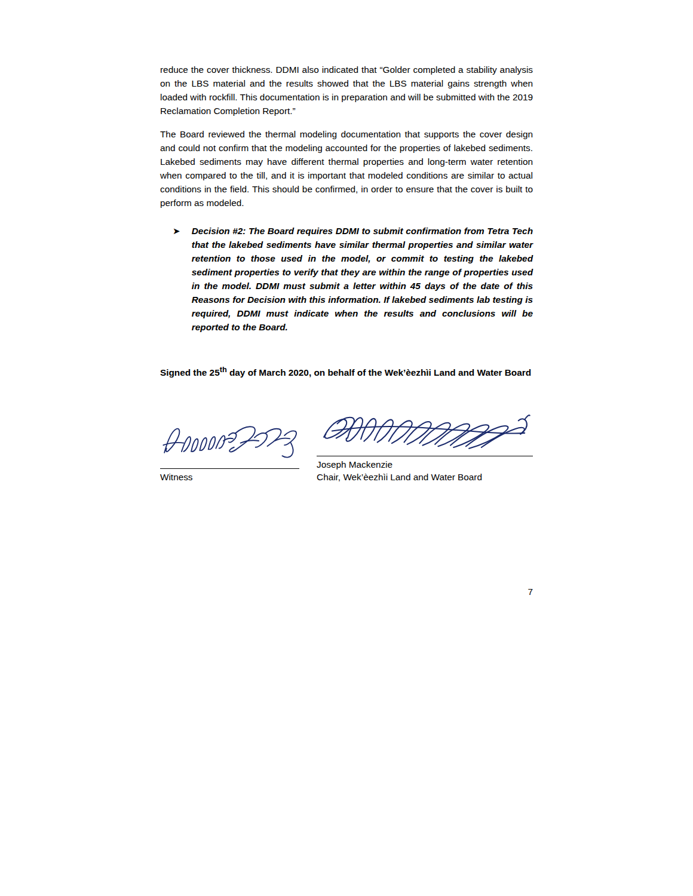reduce the cover thickness. DDMI also indicated that “Golder completed a stability analysis on the LBS material and the results showed that the LBS material gains strength when loaded with rockfill. This documentation is in preparation and will be submitted with the 2019 Reclamation Completion Report.”
The Board reviewed the thermal modeling documentation that supports the cover design and could not confirm that the modeling accounted for the properties of lakebed sediments. Lakebed sediments may have different thermal properties and long-term water retention when compared to the till, and it is important that modeled conditions are similar to actual conditions in the field. This should be confirmed, in order to ensure that the cover is built to perform as modeled.
➤
Decision #2: The Board requires DDMI to submit confirmation from Tetra Tech that the lakebed sediments have similar thermal properties and similar water retention to those used in the model, or commit to testing the lakebed sediment properties to verify that they are within the range of properties used in the model. DDMI must submit a letter within 45 days of the date of this Reasons for Decision with this information. If lakebed sediments lab testing is required, DDMI must indicate when the results and conclusions will be reported to the Board.
Signed the 25th day of March 2020, on behalf of the Wek’èezhìi Land and Water Board
Witness
Joseph Mackenzie
Chair, Wek’èezhìi Land and Water Board
7